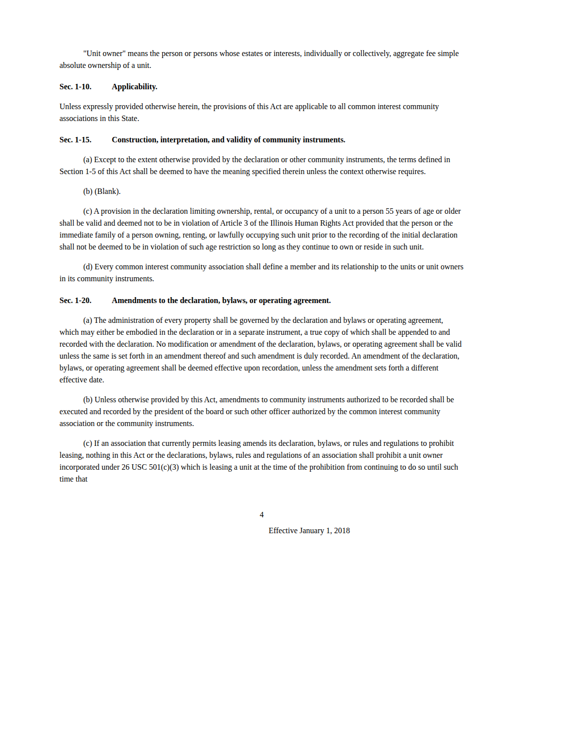"Unit owner" means the person or persons whose estates or interests, individually or collectively, aggregate fee simple absolute ownership of a unit.
Sec. 1-10. Applicability.
Unless expressly provided otherwise herein, the provisions of this Act are applicable to all common interest community associations in this State.
Sec. 1-15. Construction, interpretation, and validity of community instruments.
(a) Except to the extent otherwise provided by the declaration or other community instruments, the terms defined in Section 1-5 of this Act shall be deemed to have the meaning specified therein unless the context otherwise requires.
(b) (Blank).
(c) A provision in the declaration limiting ownership, rental, or occupancy of a unit to a person 55 years of age or older shall be valid and deemed not to be in violation of Article 3 of the Illinois Human Rights Act provided that the person or the immediate family of a person owning, renting, or lawfully occupying such unit prior to the recording of the initial declaration shall not be deemed to be in violation of such age restriction so long as they continue to own or reside in such unit.
(d) Every common interest community association shall define a member and its relationship to the units or unit owners in its community instruments.
Sec. 1-20. Amendments to the declaration, bylaws, or operating agreement.
(a) The administration of every property shall be governed by the declaration and bylaws or operating agreement, which may either be embodied in the declaration or in a separate instrument, a true copy of which shall be appended to and recorded with the declaration. No modification or amendment of the declaration, bylaws, or operating agreement shall be valid unless the same is set forth in an amendment thereof and such amendment is duly recorded. An amendment of the declaration, bylaws, or operating agreement shall be deemed effective upon recordation, unless the amendment sets forth a different effective date.
(b) Unless otherwise provided by this Act, amendments to community instruments authorized to be recorded shall be executed and recorded by the president of the board or such other officer authorized by the common interest community association or the community instruments.
(c) If an association that currently permits leasing amends its declaration, bylaws, or rules and regulations to prohibit leasing, nothing in this Act or the declarations, bylaws, rules and regulations of an association shall prohibit a unit owner incorporated under 26 USC 501(c)(3) which is leasing a unit at the time of the prohibition from continuing to do so until such time that
4
Effective January 1, 2018